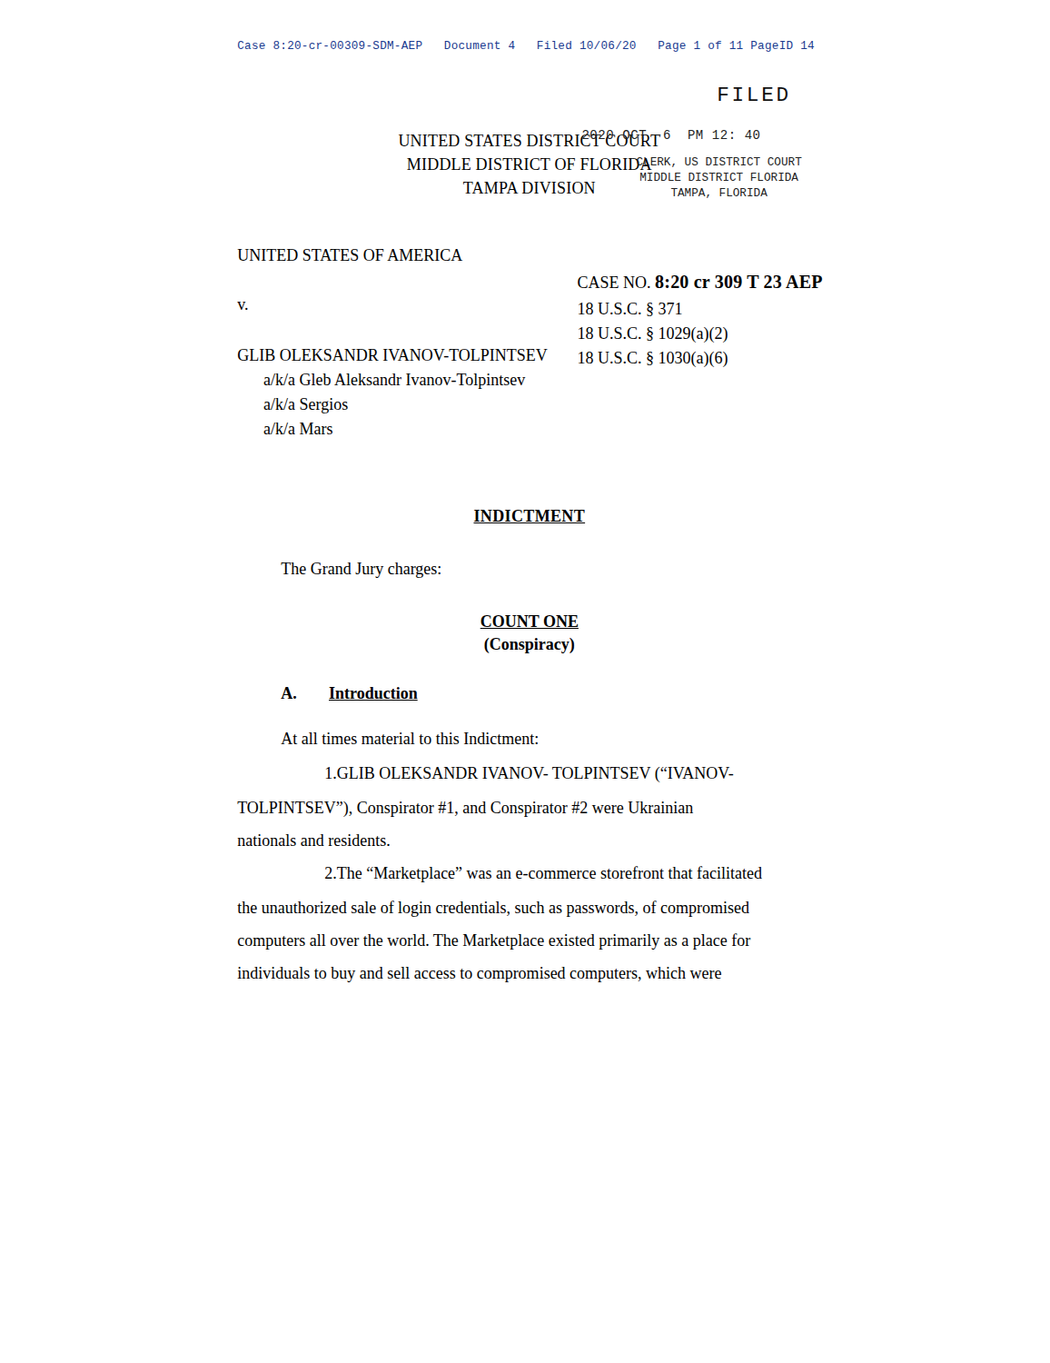Case 8:20-cr-00309-SDM-AEP Document 4 Filed 10/06/20 Page 1 of 11 PageID 14
FILED
UNITED STATES DISTRICT COURT MIDDLE DISTRICT OF FLORIDA TAMPA DIVISION
2020 OCT -6 PM 12: 40
CLERK, US DISTRICT COURT
MIDDLE DISTRICT FLORIDA
TAMPA, FLORIDA
UNITED STATES OF AMERICA
v.
GLIB OLEKSANDR IVANOV-TOLPINTSEV
a/k/a Gleb Aleksandr Ivanov-Tolpintsev
a/k/a Sergios
a/k/a Mars
CASE NO. 8:20 cr 309 T 23 AEP
18 U.S.C. § 371
18 U.S.C. § 1029(a)(2)
18 U.S.C. § 1030(a)(6)
INDICTMENT
The Grand Jury charges:
COUNT ONE
(Conspiracy)
A. Introduction
At all times material to this Indictment:
1. GLIB OLEKSANDR IVANOV- TOLPINTSEV (“IVANOV-
TOLPINTSEV”), Conspirator #1, and Conspirator #2 were Ukrainian
nationals and residents.
2. The “Marketplace” was an e-commerce storefront that facilitated
the unauthorized sale of login credentials, such as passwords, of compromised
computers all over the world. The Marketplace existed primarily as a place for
individuals to buy and sell access to compromised computers, which were